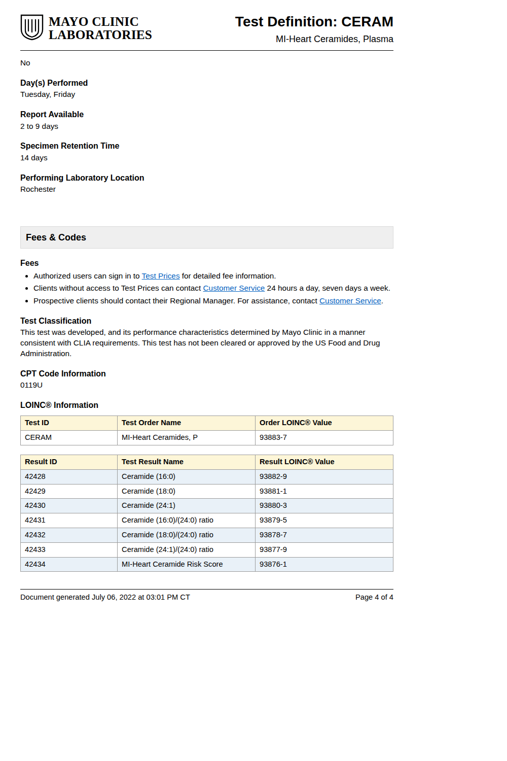Mayo Clinic
Laboratories
Test Definition: CERAM
MI-Heart Ceramides, Plasma
No
Day(s) Performed
Tuesday, Friday
Report Available
2 to 9 days
Specimen Retention Time
14 days
Performing Laboratory Location
Rochester
Fees & Codes
Fees
Authorized users can sign in to Test Prices for detailed fee information.
Clients without access to Test Prices can contact Customer Service 24 hours a day, seven days a week.
Prospective clients should contact their Regional Manager. For assistance, contact Customer Service.
Test Classification
This test was developed, and its performance characteristics determined by Mayo Clinic in a manner consistent with CLIA requirements. This test has not been cleared or approved by the US Food and Drug Administration.
CPT Code Information
0119U
LOINC® Information
| Test ID | Test Order Name | Order LOINC® Value |
| --- | --- | --- |
| CERAM | MI-Heart Ceramides, P | 93883-7 |
| Result ID | Test Result Name | Result LOINC® Value |
| --- | --- | --- |
| 42428 | Ceramide (16:0) | 93882-9 |
| 42429 | Ceramide (18:0) | 93881-1 |
| 42430 | Ceramide (24:1) | 93880-3 |
| 42431 | Ceramide (16:0)/(24:0) ratio | 93879-5 |
| 42432 | Ceramide (18:0)/(24:0) ratio | 93878-7 |
| 42433 | Ceramide (24:1)/(24:0) ratio | 93877-9 |
| 42434 | MI-Heart Ceramide Risk Score | 93876-1 |
Document generated July 06, 2022 at 03:01 PM CT
Page 4 of 4